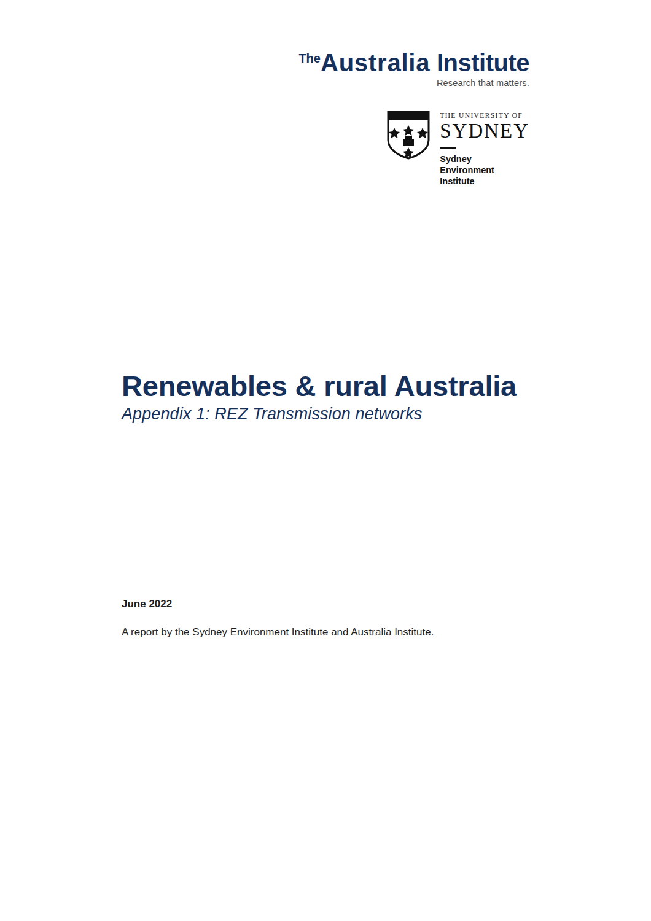The Australia Institute
Research that matters.
The University of
SYDNEY
Sydney
Environment
Institute
Renewables & rural Australia
Appendix 1: REZ Transmission networks
June 2022
A report by the Sydney Environment Institute and Australia Institute.